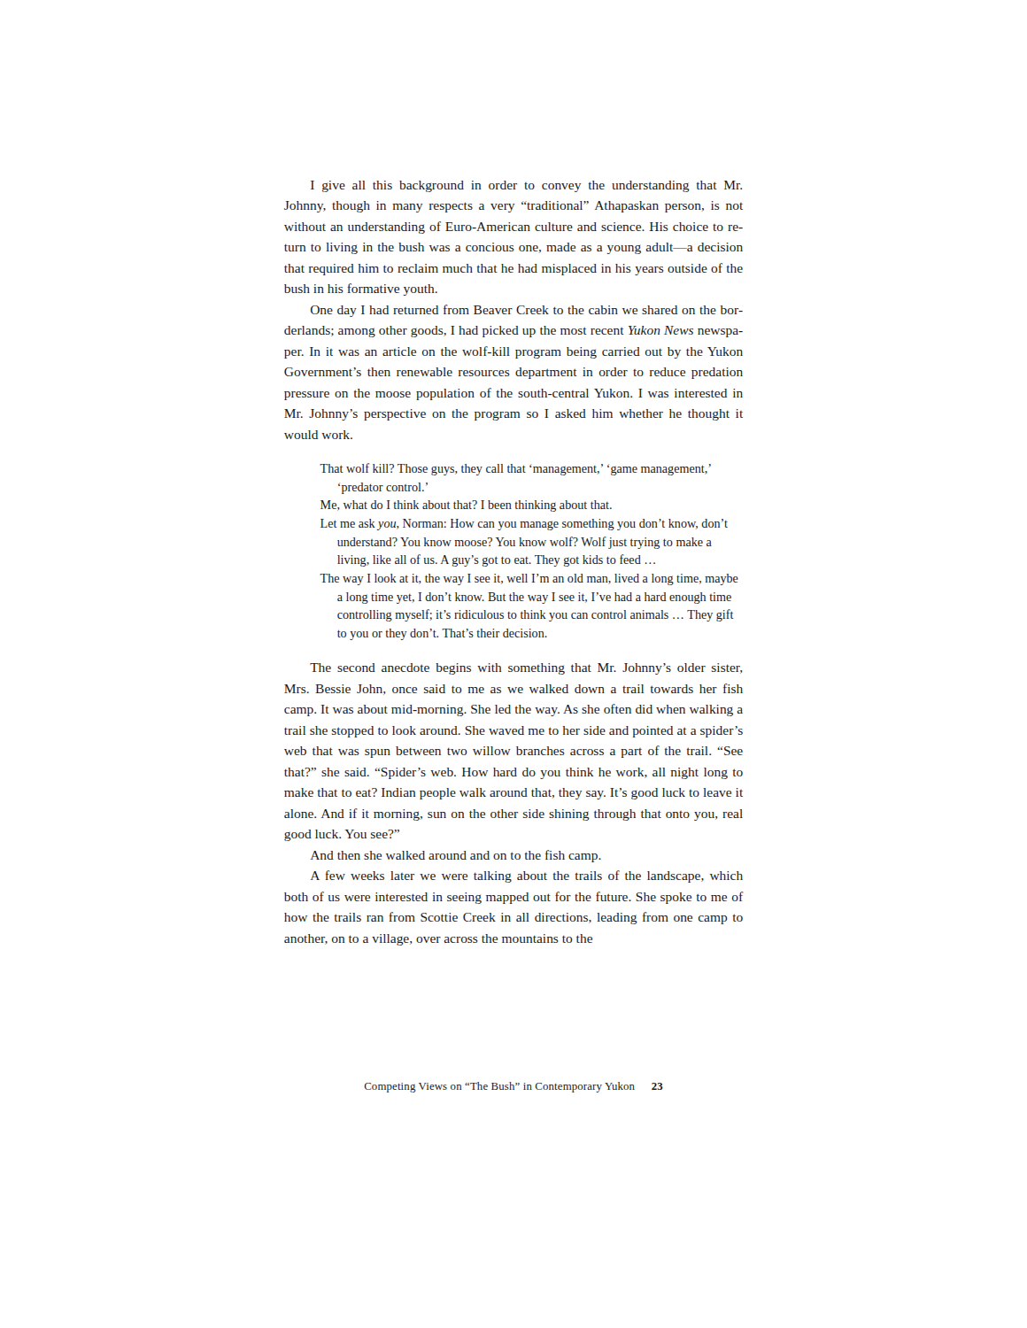I give all this background in order to convey the understanding that Mr. Johnny, though in many respects a very “traditional” Athapaskan person, is not without an understanding of Euro-American culture and science. His choice to return to living in the bush was a concious one, made as a young adult—a decision that required him to reclaim much that he had misplaced in his years outside of the bush in his formative youth.
One day I had returned from Beaver Creek to the cabin we shared on the borderlands; among other goods, I had picked up the most recent Yukon News newspaper. In it was an article on the wolf-kill program being carried out by the Yukon Government’s then renewable resources department in order to reduce predation pressure on the moose population of the south-central Yukon. I was interested in Mr. Johnny’s perspective on the program so I asked him whether he thought it would work.
That wolf kill? Those guys, they call that ‘management,’ ‘game management,’ ‘predator control.’
Me, what do I think about that? I been thinking about that.
Let me ask you, Norman: How can you manage something you don’t know, don’t understand? You know moose? You know wolf? Wolf just trying to make a living, like all of us. A guy’s got to eat. They got kids to feed …
The way I look at it, the way I see it, well I’m an old man, lived a long time, maybe a long time yet, I don’t know. But the way I see it, I’ve had a hard enough time controlling myself; it’s ridiculous to think you can control animals … They gift to you or they don’t. That’s their decision.
The second anecdote begins with something that Mr. Johnny’s older sister, Mrs. Bessie John, once said to me as we walked down a trail towards her fish camp. It was about mid-morning. She led the way. As she often did when walking a trail she stopped to look around. She waved me to her side and pointed at a spider’s web that was spun between two willow branches across a part of the trail. “See that?” she said. “Spider’s web. How hard do you think he work, all night long to make that to eat? Indian people walk around that, they say. It’s good luck to leave it alone. And if it morning, sun on the other side shining through that onto you, real good luck. You see?”
And then she walked around and on to the fish camp.
A few weeks later we were talking about the trails of the landscape, which both of us were interested in seeing mapped out for the future. She spoke to me of how the trails ran from Scottie Creek in all directions, leading from one camp to another, on to a village, over across the mountains to the
Competing Views on “The Bush” in Contemporary Yukon23